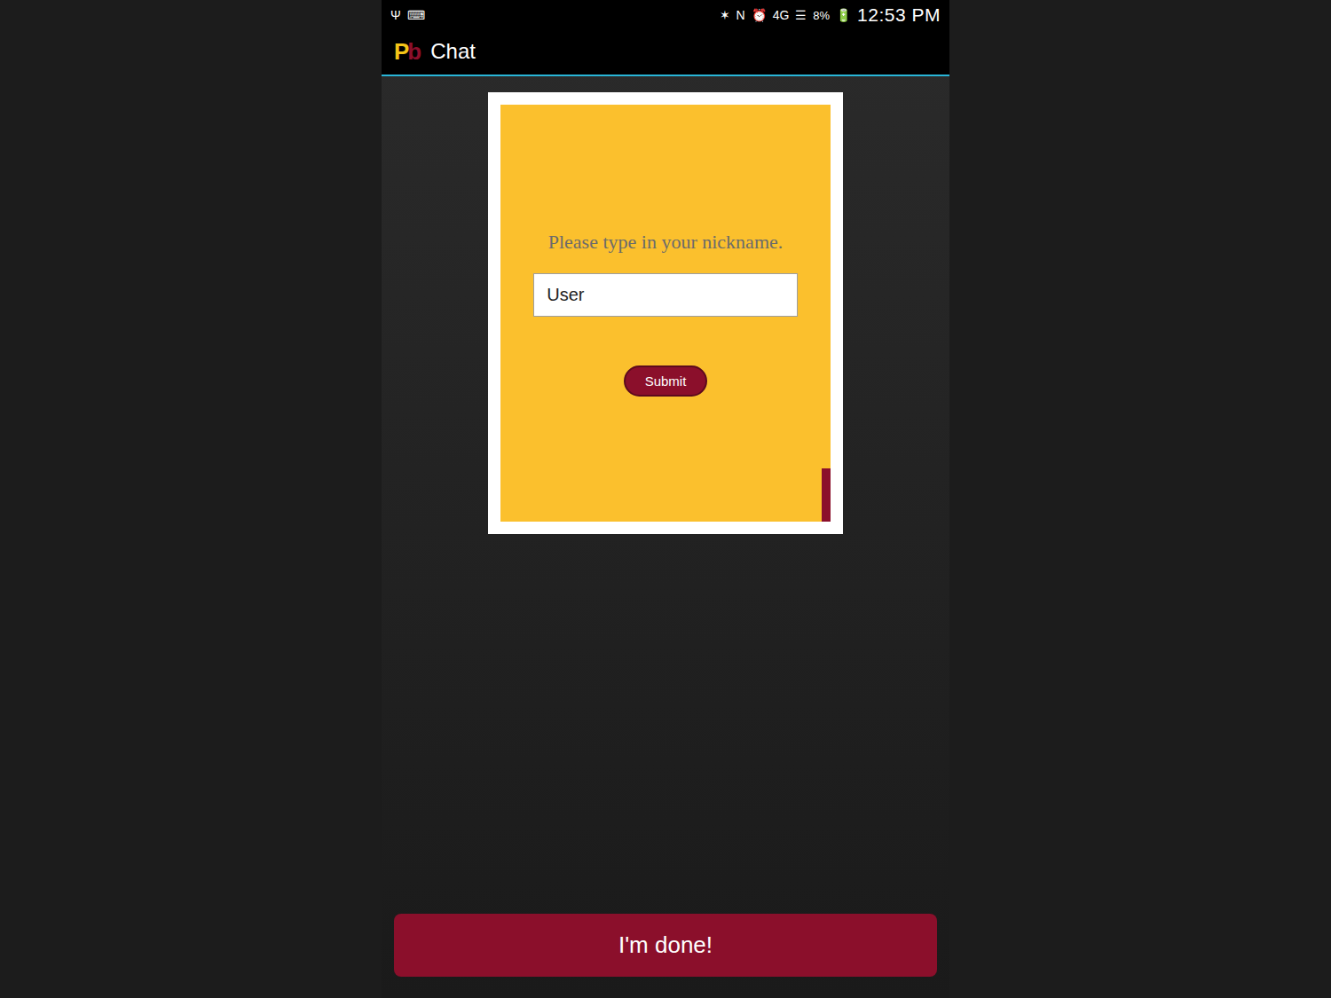Ψ ⌨
✶ N ⏰ 4G ☰ 8% 🔋 12:53 PM
Pb Chat
Please type in your nickname.
Submit
I'm done!